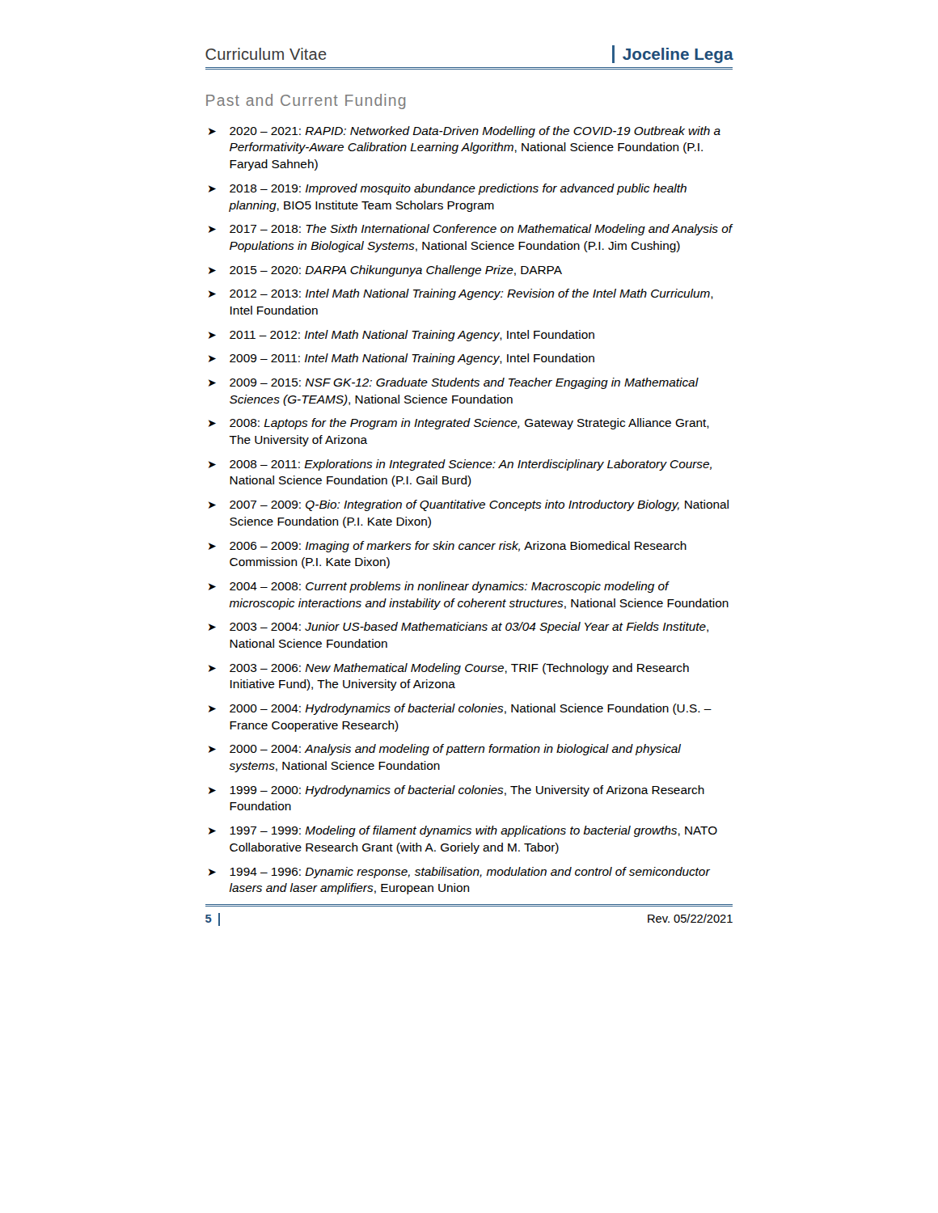Curriculum Vitae
Joceline Lega
Past and Current Funding
2020 – 2021: RAPID: Networked Data-Driven Modelling of the COVID-19 Outbreak with a Performativity-Aware Calibration Learning Algorithm, National Science Foundation (P.I. Faryad Sahneh)
2018 – 2019: Improved mosquito abundance predictions for advanced public health planning, BIO5 Institute Team Scholars Program
2017 – 2018: The Sixth International Conference on Mathematical Modeling and Analysis of Populations in Biological Systems, National Science Foundation (P.I. Jim Cushing)
2015 – 2020: DARPA Chikungunya Challenge Prize, DARPA
2012 – 2013: Intel Math National Training Agency: Revision of the Intel Math Curriculum, Intel Foundation
2011 – 2012: Intel Math National Training Agency, Intel Foundation
2009 – 2011: Intel Math National Training Agency, Intel Foundation
2009 – 2015: NSF GK-12: Graduate Students and Teacher Engaging in Mathematical Sciences (G-TEAMS), National Science Foundation
2008: Laptops for the Program in Integrated Science, Gateway Strategic Alliance Grant, The University of Arizona
2008 – 2011: Explorations in Integrated Science: An Interdisciplinary Laboratory Course, National Science Foundation (P.I. Gail Burd)
2007 – 2009: Q-Bio: Integration of Quantitative Concepts into Introductory Biology, National Science Foundation (P.I. Kate Dixon)
2006 – 2009: Imaging of markers for skin cancer risk, Arizona Biomedical Research Commission (P.I. Kate Dixon)
2004 – 2008: Current problems in nonlinear dynamics: Macroscopic modeling of microscopic interactions and instability of coherent structures, National Science Foundation
2003 – 2004: Junior US-based Mathematicians at 03/04 Special Year at Fields Institute, National Science Foundation
2003 – 2006: New Mathematical Modeling Course, TRIF (Technology and Research Initiative Fund), The University of Arizona
2000 – 2004: Hydrodynamics of bacterial colonies, National Science Foundation (U.S. – France Cooperative Research)
2000 – 2004: Analysis and modeling of pattern formation in biological and physical systems, National Science Foundation
1999 – 2000: Hydrodynamics of bacterial colonies, The University of Arizona Research Foundation
1997 – 1999: Modeling of filament dynamics with applications to bacterial growths, NATO Collaborative Research Grant (with A. Goriely and M. Tabor)
1994 – 1996: Dynamic response, stabilisation, modulation and control of semiconductor lasers and laser amplifiers, European Union
5
Rev. 05/22/2021